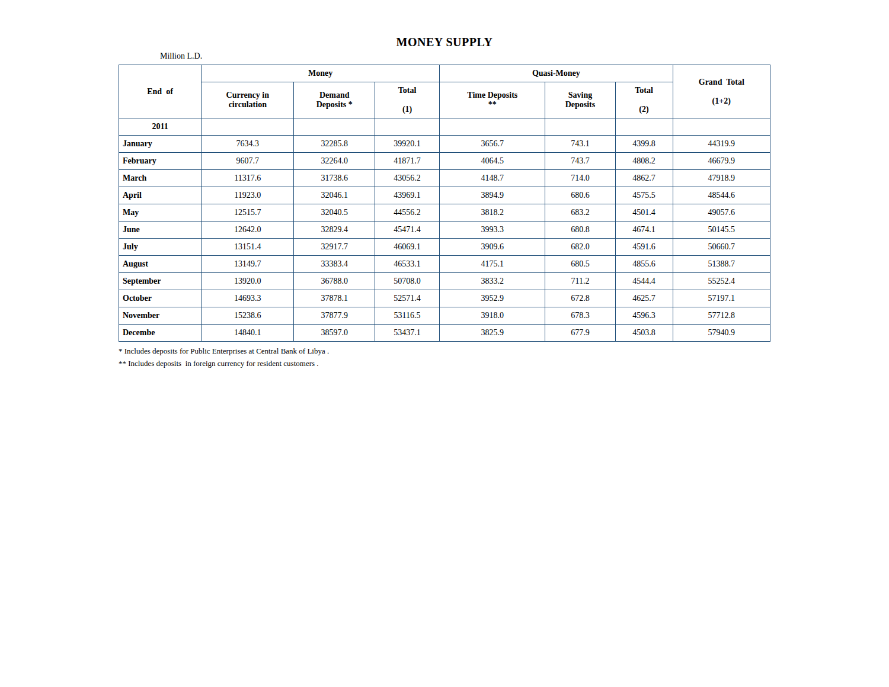MONEY SUPPLY
Million L.D.
| End of | Money | Quasi-Money | Grand Total (1+2) |
| --- | --- | --- | --- |
| Currency in circulation | Demand Deposits * | Total (1) | Time Deposits ** | Saving Deposits | Total (2) |
| 2011 | | | | | | | |
| January | 7634.3 | 32285.8 | 39920.1 | 3656.7 | 743.1 | 4399.8 | 44319.9 |
| February | 9607.7 | 32264.0 | 41871.7 | 4064.5 | 743.7 | 4808.2 | 46679.9 |
| March | 11317.6 | 31738.6 | 43056.2 | 4148.7 | 714.0 | 4862.7 | 47918.9 |
| April | 11923.0 | 32046.1 | 43969.1 | 3894.9 | 680.6 | 4575.5 | 48544.6 |
| May | 12515.7 | 32040.5 | 44556.2 | 3818.2 | 683.2 | 4501.4 | 49057.6 |
| June | 12642.0 | 32829.4 | 45471.4 | 3993.3 | 680.8 | 4674.1 | 50145.5 |
| July | 13151.4 | 32917.7 | 46069.1 | 3909.6 | 682.0 | 4591.6 | 50660.7 |
| August | 13149.7 | 33383.4 | 46533.1 | 4175.1 | 680.5 | 4855.6 | 51388.7 |
| September | 13920.0 | 36788.0 | 50708.0 | 3833.2 | 711.2 | 4544.4 | 55252.4 |
| October | 14693.3 | 37878.1 | 52571.4 | 3952.9 | 672.8 | 4625.7 | 57197.1 |
| November | 15238.6 | 37877.9 | 53116.5 | 3918.0 | 678.3 | 4596.3 | 57712.8 |
| Decembe | 14840.1 | 38597.0 | 53437.1 | 3825.9 | 677.9 | 4503.8 | 57940.9 |
* Includes deposits for Public Enterprises at Central Bank of Libya .
** Includes deposits in foreign currency for resident customers .